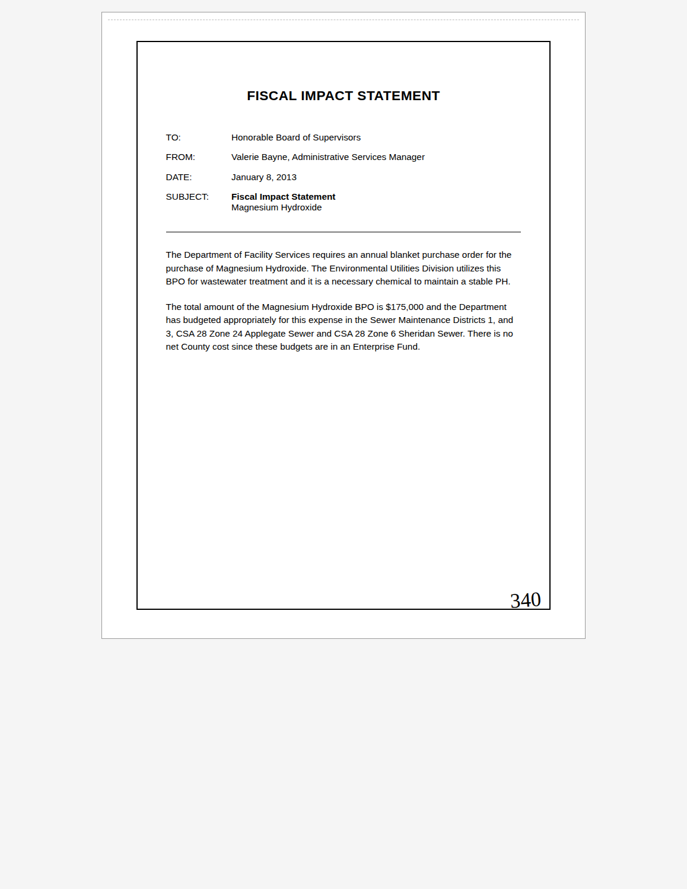FISCAL IMPACT STATEMENT
| TO: | Honorable Board of Supervisors |
| FROM: | Valerie Bayne, Administrative Services Manager |
| DATE: | January 8, 2013 |
| SUBJECT: | Fiscal Impact Statement Magnesium Hydroxide |
The Department of Facility Services requires an annual blanket purchase order for the purchase of Magnesium Hydroxide. The Environmental Utilities Division utilizes this BPO for wastewater treatment and it is a necessary chemical to maintain a stable PH.
The total amount of the Magnesium Hydroxide BPO is $175,000 and the Department has budgeted appropriately for this expense in the Sewer Maintenance Districts 1, and 3, CSA 28 Zone 24 Applegate Sewer and CSA 28 Zone 6 Sheridan Sewer. There is no net County cost since these budgets are in an Enterprise Fund.
340